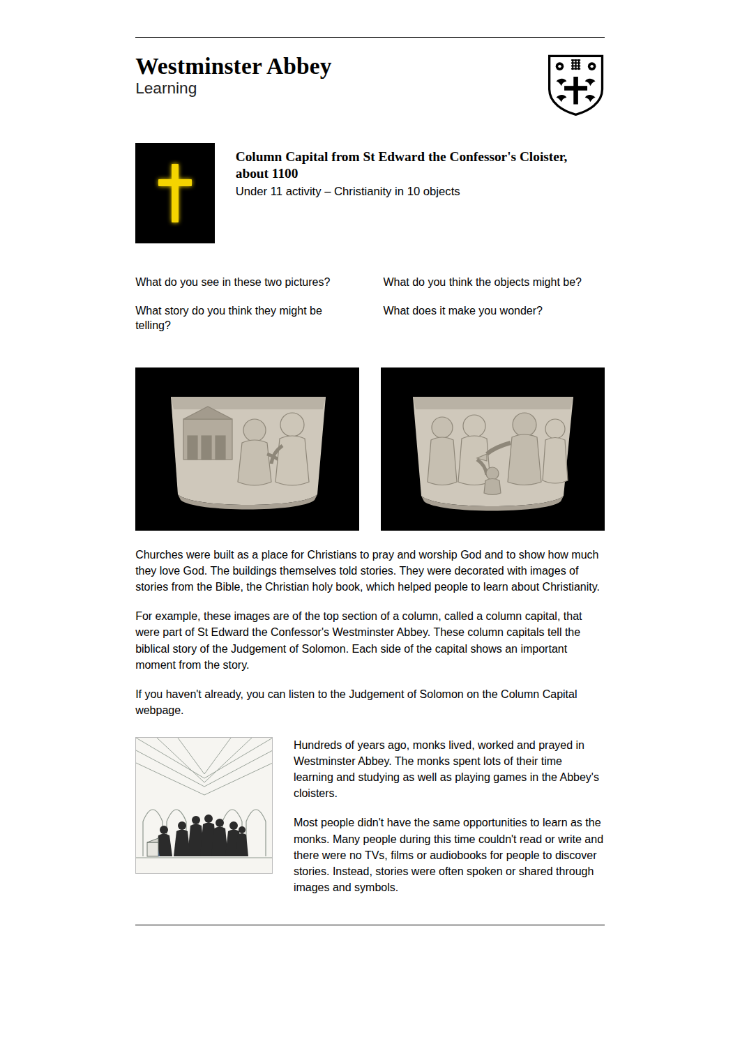Westminster Abbey
Learning
Column Capital from St Edward the Confessor's Cloister,
about 1100
Under 11 activity – Christianity in 10 objects
What do you see in these two pictures?
What story do you think they might be telling?
What do you think the objects might be?
What does it make you wonder?
Churches were built as a place for Christians to pray and worship God and to show how much they love God. The buildings themselves told stories. They were decorated with images of stories from the Bible, the Christian holy book, which helped people to learn about Christianity.
For example, these images are of the top section of a column, called a column capital, that were part of St Edward the Confessor's Westminster Abbey. These column capitals tell the biblical story of the Judgement of Solomon. Each side of the capital shows an important moment from the story.
If you haven't already, you can listen to the Judgement of Solomon on the Column Capital webpage.
Hundreds of years ago, monks lived, worked and prayed in Westminster Abbey. The monks spent lots of their time learning and studying as well as playing games in the Abbey's cloisters.
Most people didn't have the same opportunities to learn as the monks. Many people during this time couldn't read or write and there were no TVs, films or audiobooks for people to discover stories. Instead, stories were often spoken or shared through images and symbols.